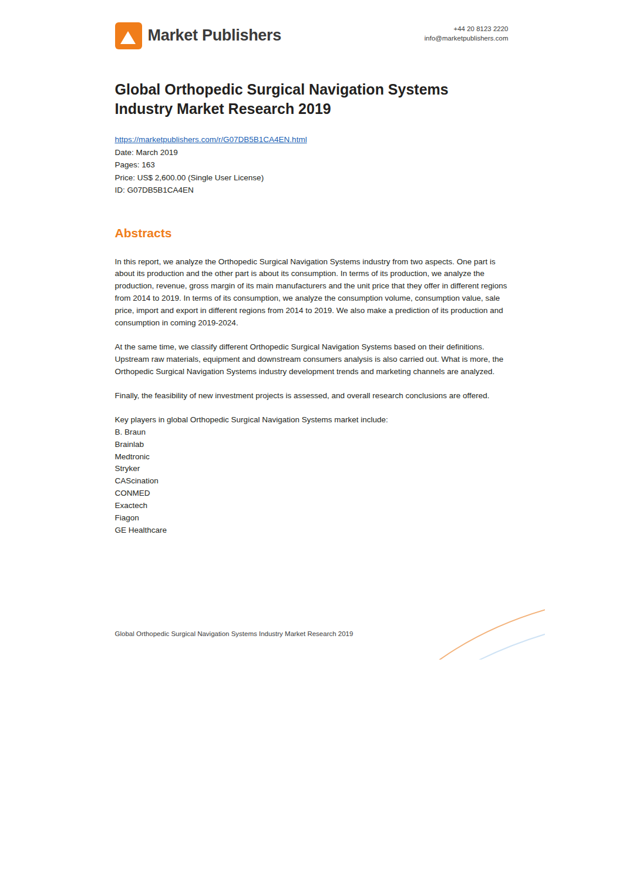Market Publishers
+44 20 8123 2220
info@marketpublishers.com
Global Orthopedic Surgical Navigation Systems Industry Market Research 2019
https://marketpublishers.com/r/G07DB5B1CA4EN.html
Date: March 2019
Pages: 163
Price: US$ 2,600.00 (Single User License)
ID: G07DB5B1CA4EN
Abstracts
In this report, we analyze the Orthopedic Surgical Navigation Systems industry from two aspects. One part is about its production and the other part is about its consumption. In terms of its production, we analyze the production, revenue, gross margin of its main manufacturers and the unit price that they offer in different regions from 2014 to 2019. In terms of its consumption, we analyze the consumption volume, consumption value, sale price, import and export in different regions from 2014 to 2019. We also make a prediction of its production and consumption in coming 2019-2024.
At the same time, we classify different Orthopedic Surgical Navigation Systems based on their definitions. Upstream raw materials, equipment and downstream consumers analysis is also carried out. What is more, the Orthopedic Surgical Navigation Systems industry development trends and marketing channels are analyzed.
Finally, the feasibility of new investment projects is assessed, and overall research conclusions are offered.
Key players in global Orthopedic Surgical Navigation Systems market include:
B. Braun
Brainlab
Medtronic
Stryker
CAScination
CONMED
Exactech
Fiagon
GE Healthcare
Global Orthopedic Surgical Navigation Systems Industry Market Research 2019